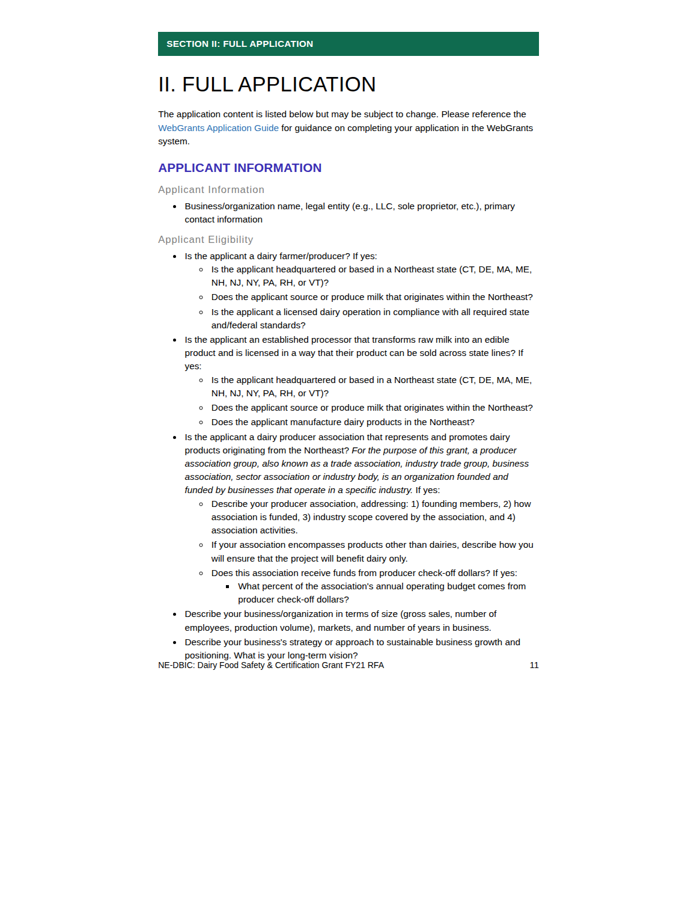Section II: Full Application
II. FULL APPLICATION
The application content is listed below but may be subject to change. Please reference the WebGrants Application Guide for guidance on completing your application in the WebGrants system.
Applicant Information
Applicant Information
Business/organization name, legal entity (e.g., LLC, sole proprietor, etc.), primary contact information
Applicant Eligibility
Is the applicant a dairy farmer/producer? If yes:
Is the applicant headquartered or based in a Northeast state (CT, DE, MA, ME, NH, NJ, NY, PA, RH, or VT)?
Does the applicant source or produce milk that originates within the Northeast?
Is the applicant a licensed dairy operation in compliance with all required state and/federal standards?
Is the applicant an established processor that transforms raw milk into an edible product and is licensed in a way that their product can be sold across state lines? If yes:
Is the applicant headquartered or based in a Northeast state (CT, DE, MA, ME, NH, NJ, NY, PA, RH, or VT)?
Does the applicant source or produce milk that originates within the Northeast?
Does the applicant manufacture dairy products in the Northeast?
Is the applicant a dairy producer association that represents and promotes dairy products originating from the Northeast? For the purpose of this grant, a producer association group, also known as a trade association, industry trade group, business association, sector association or industry body, is an organization founded and funded by businesses that operate in a specific industry. If yes:
Describe your producer association, addressing: 1) founding members, 2) how association is funded, 3) industry scope covered by the association, and 4) association activities.
If your association encompasses products other than dairies, describe how you will ensure that the project will benefit dairy only.
Does this association receive funds from producer check-off dollars? If yes:
What percent of the association's annual operating budget comes from producer check-off dollars?
Describe your business/organization in terms of size (gross sales, number of employees, production volume), markets, and number of years in business.
Describe your business's strategy or approach to sustainable business growth and positioning. What is your long-term vision?
NE-DBIC: Dairy Food Safety & Certification Grant FY21 RFA 11